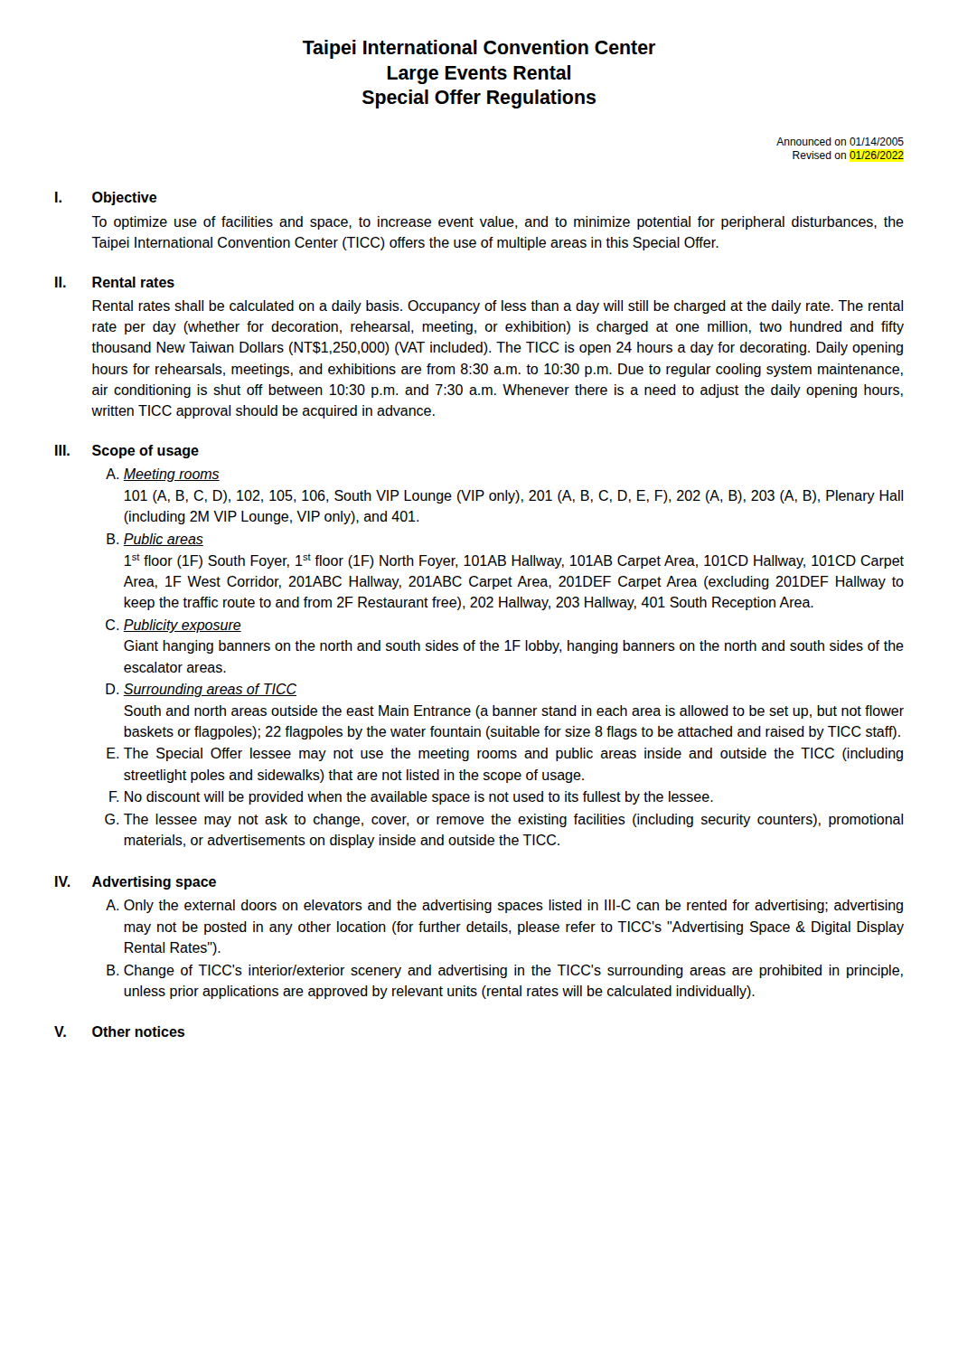Taipei International Convention Center
Large Events Rental
Special Offer Regulations
Announced on 01/14/2005
Revised on 01/26/2022
I.
Objective
To optimize use of facilities and space, to increase event value, and to minimize potential for peripheral disturbances, the Taipei International Convention Center (TICC) offers the use of multiple areas in this Special Offer.
II.
Rental rates
Rental rates shall be calculated on a daily basis. Occupancy of less than a day will still be charged at the daily rate. The rental rate per day (whether for decoration, rehearsal, meeting, or exhibition) is charged at one million, two hundred and fifty thousand New Taiwan Dollars (NT$1,250,000) (VAT included). The TICC is open 24 hours a day for decorating. Daily opening hours for rehearsals, meetings, and exhibitions are from 8:30 a.m. to 10:30 p.m. Due to regular cooling system maintenance, air conditioning is shut off between 10:30 p.m. and 7:30 a.m. Whenever there is a need to adjust the daily opening hours, written TICC approval should be acquired in advance.
III.
Scope of usage
Meeting rooms 101 (A, B, C, D), 102, 105, 106, South VIP Lounge (VIP only), 201 (A, B, C, D, E, F), 202 (A, B), 203 (A, B), Plenary Hall (including 2M VIP Lounge, VIP only), and 401.
Public areas 1st floor (1F) South Foyer, 1st floor (1F) North Foyer, 101AB Hallway, 101AB Carpet Area, 101CD Hallway, 101CD Carpet Area, 1F West Corridor, 201ABC Hallway, 201ABC Carpet Area, 201DEF Carpet Area (excluding 201DEF Hallway to keep the traffic route to and from 2F Restaurant free), 202 Hallway, 203 Hallway, 401 South Reception Area.
Publicity exposure Giant hanging banners on the north and south sides of the 1F lobby, hanging banners on the north and south sides of the escalator areas.
Surrounding areas of TICC South and north areas outside the east Main Entrance (a banner stand in each area is allowed to be set up, but not flower baskets or flagpoles); 22 flagpoles by the water fountain (suitable for size 8 flags to be attached and raised by TICC staff).
The Special Offer lessee may not use the meeting rooms and public areas inside and outside the TICC (including streetlight poles and sidewalks) that are not listed in the scope of usage.
No discount will be provided when the available space is not used to its fullest by the lessee.
The lessee may not ask to change, cover, or remove the existing facilities (including security counters), promotional materials, or advertisements on display inside and outside the TICC.
IV.
Advertising space
Only the external doors on elevators and the advertising spaces listed in III-C can be rented for advertising; advertising may not be posted in any other location (for further details, please refer to TICC's "Advertising Space & Digital Display Rental Rates").
Change of TICC's interior/exterior scenery and advertising in the TICC's surrounding areas are prohibited in principle, unless prior applications are approved by relevant units (rental rates will be calculated individually).
V.
Other notices